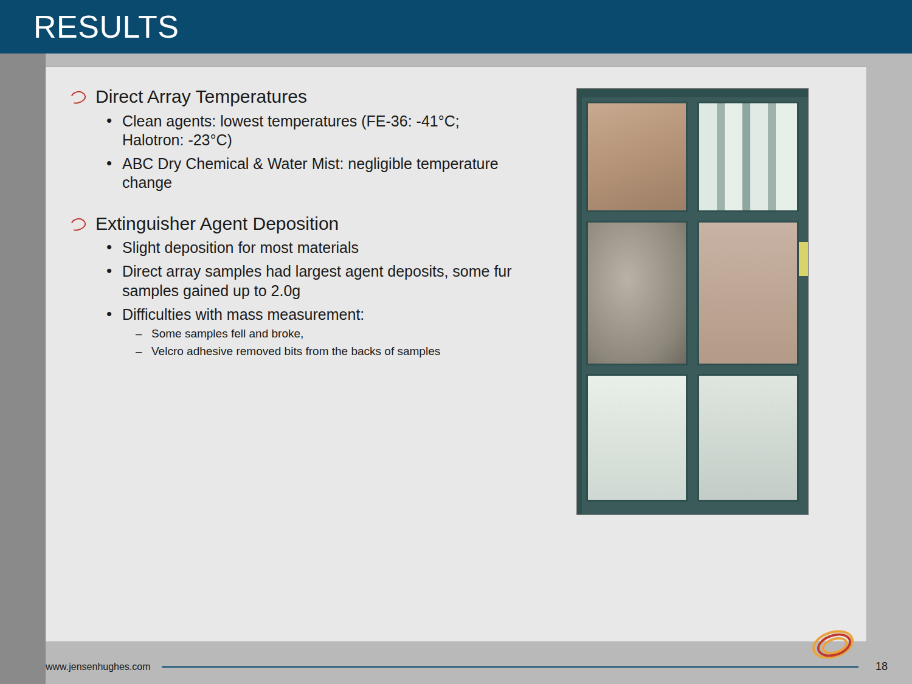RESULTS
Direct Array Temperatures
Clean agents: lowest temperatures (FE-36: -41°C; Halotron: -23°C)
ABC Dry Chemical & Water Mist: negligible temperature change
Extinguisher Agent Deposition
Slight deposition for most materials
Direct array samples had largest agent deposits, some fur samples gained up to 2.0g
Difficulties with mass measurement:
Some samples fell and broke,
Velcro adhesive removed bits from the backs of samples
www.jensenhughes.com 18